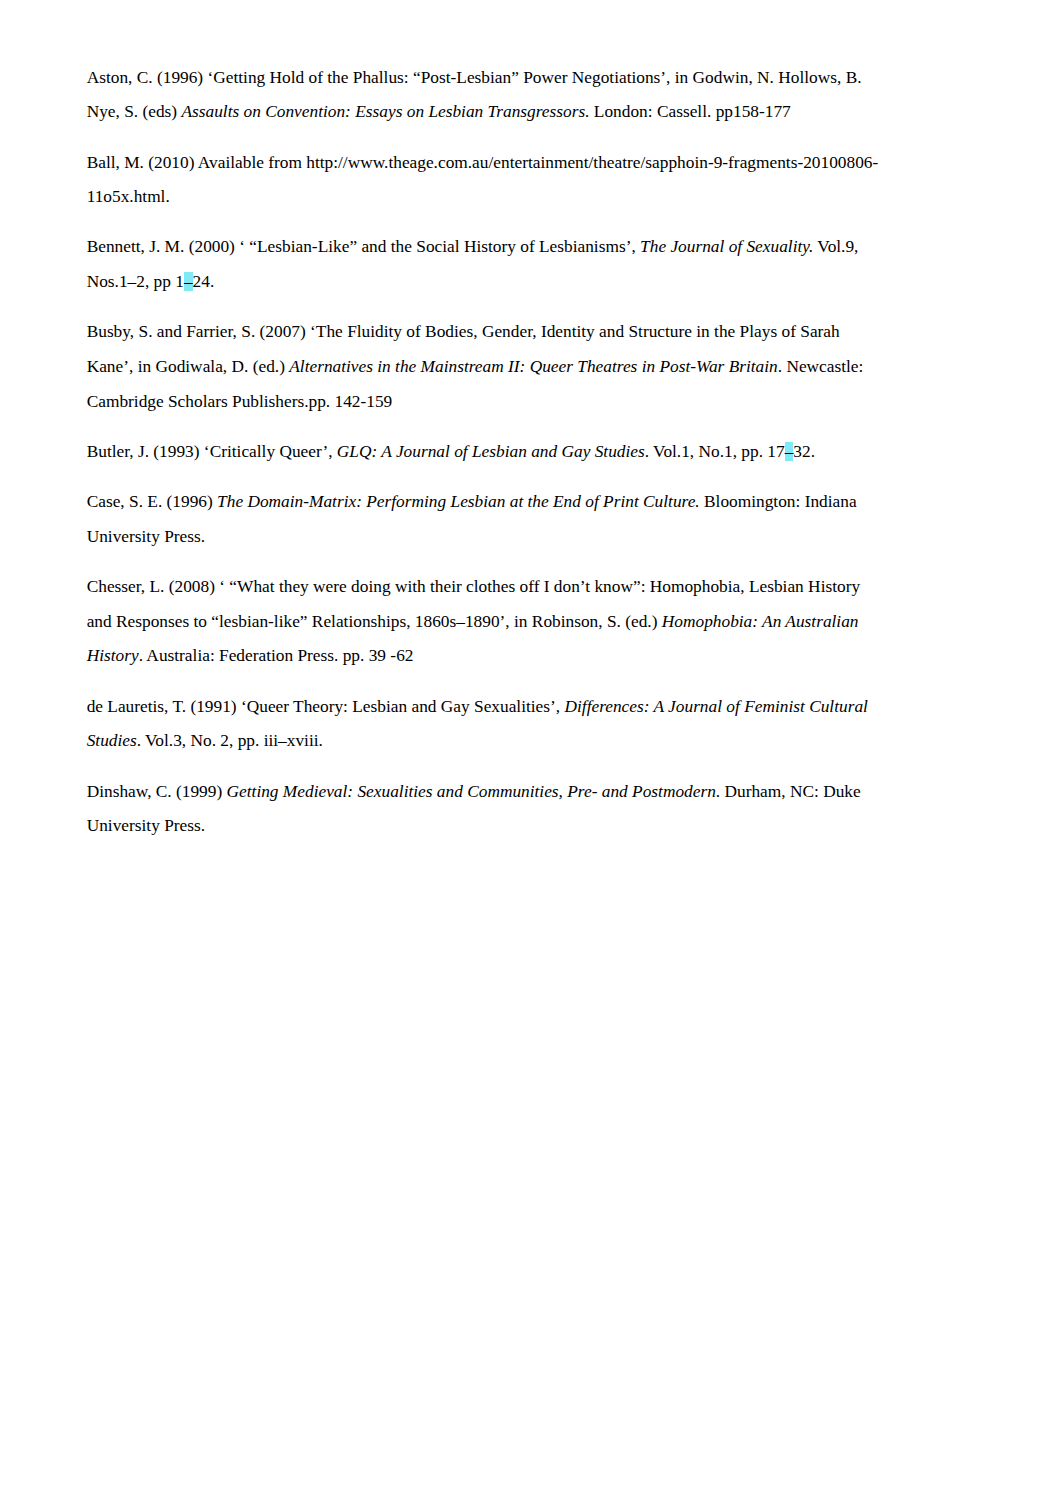Aston, C. (1996) ‘Getting Hold of the Phallus: “Post-Lesbian” Power Negotiations’, in Godwin, N. Hollows, B. Nye, S. (eds) Assaults on Convention: Essays on Lesbian Transgressors. London: Cassell. pp158-177
Ball, M. (2010) Available from http://www.theage.com.au/entertainment/theatre/sapphoin-9-fragments-20100806-11o5x.html.
Bennett, J. M. (2000) ‘ “Lesbian-Like” and the Social History of Lesbianisms’, The Journal of Sexuality. Vol.9, Nos.1–2, pp 1–24.
Busby, S. and Farrier, S. (2007) ‘The Fluidity of Bodies, Gender, Identity and Structure in the Plays of Sarah Kane’, in Godiwala, D. (ed.) Alternatives in the Mainstream II: Queer Theatres in Post-War Britain. Newcastle: Cambridge Scholars Publishers.pp. 142-159
Butler, J. (1993) ‘Critically Queer’, GLQ: A Journal of Lesbian and Gay Studies. Vol.1, No.1, pp. 17–32.
Case, S. E. (1996) The Domain-Matrix: Performing Lesbian at the End of Print Culture. Bloomington: Indiana University Press.
Chesser, L. (2008) ‘ “What they were doing with their clothes off I don’t know”: Homophobia, Lesbian History and Responses to “lesbian-like” Relationships, 1860s–1890’, in Robinson, S. (ed.) Homophobia: An Australian History. Australia: Federation Press. pp. 39 -62
de Lauretis, T. (1991) ‘Queer Theory: Lesbian and Gay Sexualities’, Differences: A Journal of Feminist Cultural Studies. Vol.3, No. 2, pp. iii–xviii.
Dinshaw, C. (1999) Getting Medieval: Sexualities and Communities, Pre- and Postmodern. Durham, NC: Duke University Press.